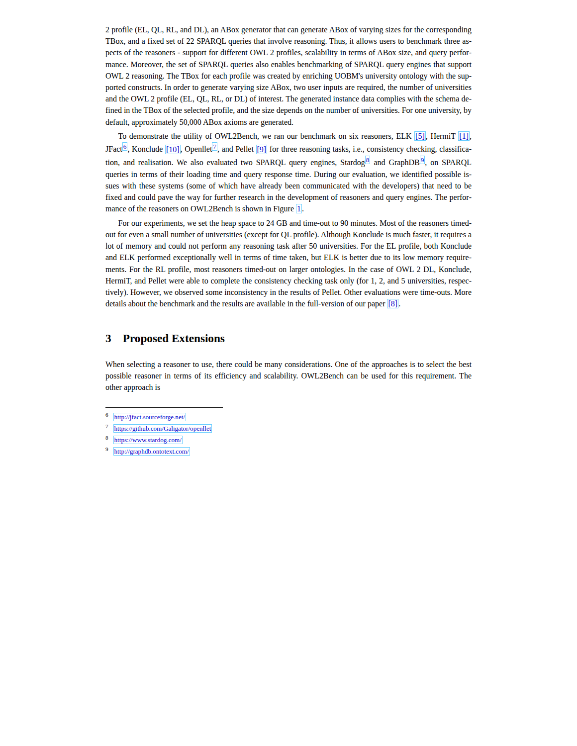2 profile (EL, QL, RL, and DL), an ABox generator that can generate ABox of varying sizes for the corresponding TBox, and a fixed set of 22 SPARQL queries that involve reasoning. Thus, it allows users to benchmark three aspects of the reasoners - support for different OWL 2 profiles, scalability in terms of ABox size, and query performance. Moreover, the set of SPARQL queries also enables benchmarking of SPARQL query engines that support OWL 2 reasoning. The TBox for each profile was created by enriching UOBM's university ontology with the supported constructs. In order to generate varying size ABox, two user inputs are required, the number of universities and the OWL 2 profile (EL, QL, RL, or DL) of interest. The generated instance data complies with the schema defined in the TBox of the selected profile, and the size depends on the number of universities. For one university, by default, approximately 50,000 ABox axioms are generated.
To demonstrate the utility of OWL2Bench, we ran our benchmark on six reasoners, ELK [5], HermiT [1], JFact6, Konclude [10], Openllet7, and Pellet [9] for three reasoning tasks, i.e., consistency checking, classification, and realisation. We also evaluated two SPARQL query engines, Stardog8 and GraphDB9, on SPARQL queries in terms of their loading time and query response time. During our evaluation, we identified possible issues with these systems (some of which have already been communicated with the developers) that need to be fixed and could pave the way for further research in the development of reasoners and query engines. The performance of the reasoners on OWL2Bench is shown in Figure 1.
For our experiments, we set the heap space to 24 GB and time-out to 90 minutes. Most of the reasoners timed-out for even a small number of universities (except for QL profile). Although Konclude is much faster, it requires a lot of memory and could not perform any reasoning task after 50 universities. For the EL profile, both Konclude and ELK performed exceptionally well in terms of time taken, but ELK is better due to its low memory requirements. For the RL profile, most reasoners timed-out on larger ontologies. In the case of OWL 2 DL, Konclude, HermiT, and Pellet were able to complete the consistency checking task only (for 1, 2, and 5 universities, respectively). However, we observed some inconsistency in the results of Pellet. Other evaluations were time-outs. More details about the benchmark and the results are available in the full-version of our paper [8].
3 Proposed Extensions
When selecting a reasoner to use, there could be many considerations. One of the approaches is to select the best possible reasoner in terms of its efficiency and scalability. OWL2Bench can be used for this requirement. The other approach is
6 http://jfact.sourceforge.net/
7 https://github.com/Galigator/openllet
8 https://www.stardog.com/
9 http://graphdb.ontotext.com/